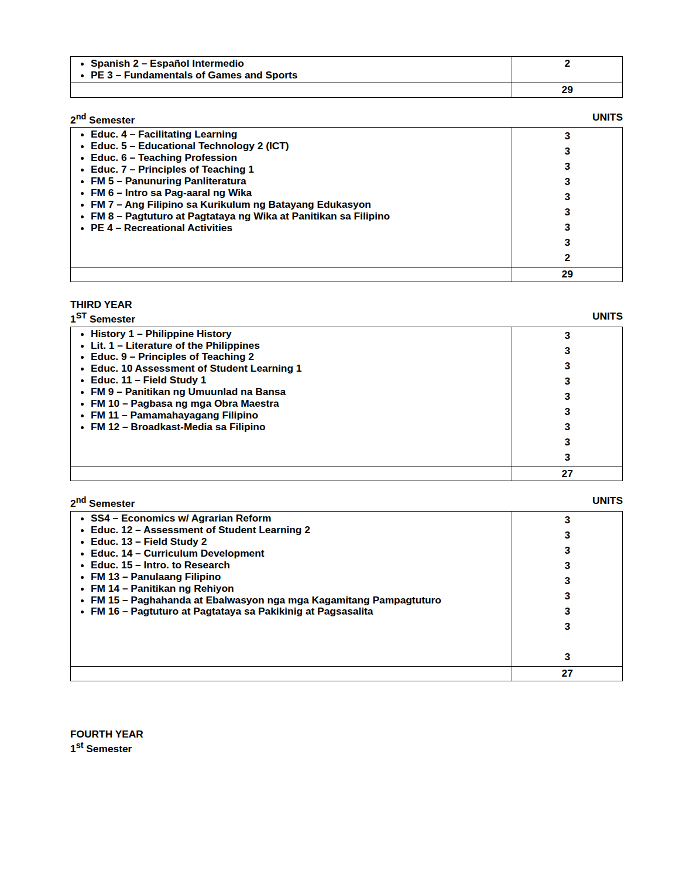| Spanish 2 – Español Intermedio PE 3 – Fundamentals of Games and Sports | 2 |
| | 29 |
2nd Semester UNITS
| Educ. 4 – Facilitating Learning Educ. 5 – Educational Technology 2 (ICT) Educ. 6 – Teaching Profession Educ. 7 – Principles of Teaching 1 FM 5 – Panunuring Panliteratura FM 6 – Intro sa Pag-aaral ng Wika FM 7 – Ang Filipino sa Kurikulum ng Batayang Edukasyon FM 8 – Pagtuturo at Pagtataya ng Wika at Panitikan sa Filipino PE 4 – Recreational Activities | 3 3 3 3 3 3 3 3 2 |
| | 29 |
THIRD YEAR
1ST Semester UNITS
| History 1 – Philippine History Lit. 1 – Literature of the Philippines Educ. 9 – Principles of Teaching 2 Educ. 10 Assessment of Student Learning 1 Educ. 11 – Field Study 1 FM 9 – Panitikan ng Umuunlad na Bansa FM 10 – Pagbasa ng mga Obra Maestra FM 11 – Pamamahayagang Filipino FM 12 – Broadkast-Media sa Filipino | 3 3 3 3 3 3 3 3 3 |
| | 27 |
2nd Semester UNITS
| SS4 – Economics w/ Agrarian Reform Educ. 12 – Assessment of Student Learning 2 Educ. 13 – Field Study 2 Educ. 14 – Curriculum Development Educ. 15 – Intro. to Research FM 13 – Panulaang Filipino FM 14 – Panitikan ng Rehiyon FM 15 – Paghahanda at Ebalwasyon nga mga Kagamitang Pampagtuturo FM 16 – Pagtuturo at Pagtataya sa Pakikinig at Pagsasalita | 3 3 3 3 3 3 3 3 3 |
| | 27 |
FOURTH YEAR
1st Semester